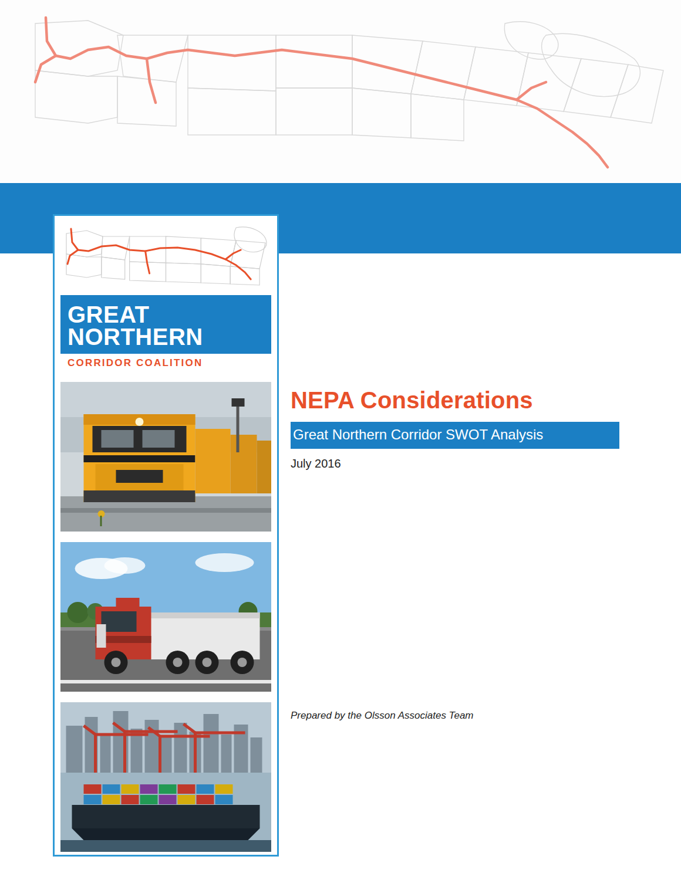GREAT
NORTHERN
CORRIDOR COALITION
NEPA Considerations
Great Northern Corridor SWOT Analysis
July 2016
Prepared by the Olsson Associates Team